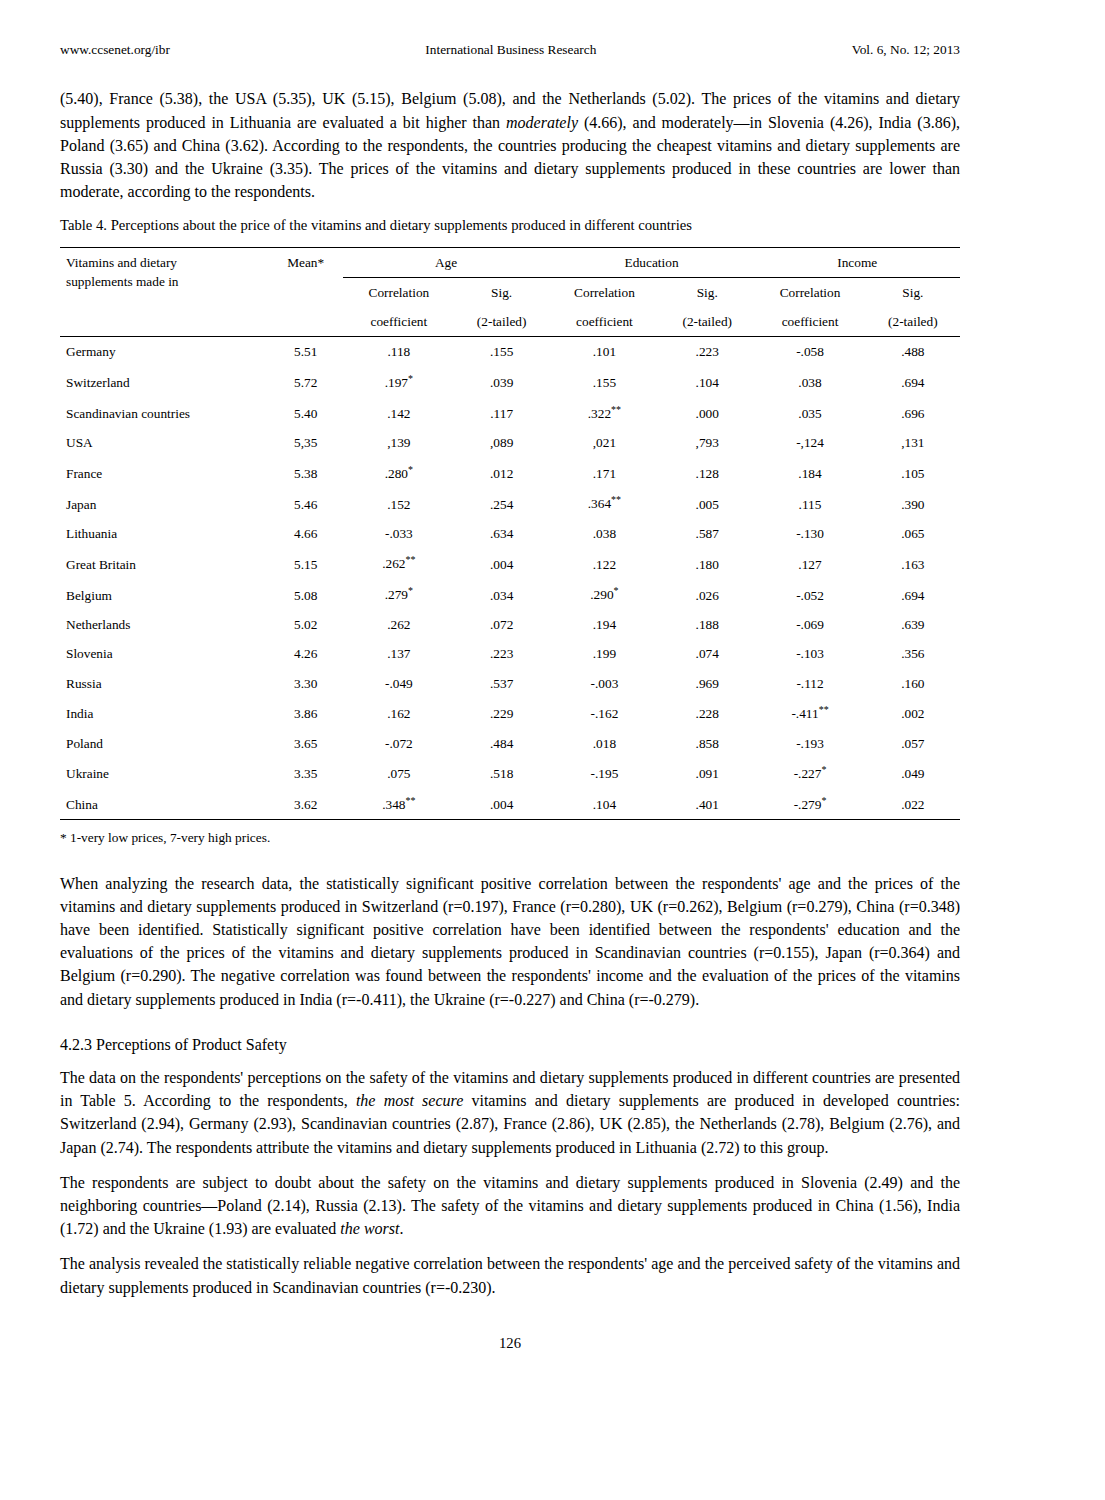www.ccsenet.org/ibr
International Business Research
Vol. 6, No. 12; 2013
(5.40), France (5.38), the USA (5.35), UK (5.15), Belgium (5.08), and the Netherlands (5.02). The prices of the vitamins and dietary supplements produced in Lithuania are evaluated a bit higher than moderately (4.66), and moderately—in Slovenia (4.26), India (3.86), Poland (3.65) and China (3.62). According to the respondents, the countries producing the cheapest vitamins and dietary supplements are Russia (3.30) and the Ukraine (3.35). The prices of the vitamins and dietary supplements produced in these countries are lower than moderate, according to the respondents.
Table 4. Perceptions about the price of the vitamins and dietary supplements produced in different countries
| Vitamins and dietary supplements made in | Mean* | Age | Education | Income |
| --- | --- | --- | --- | --- |
| Correlation | Sig. | Correlation | Sig. | Correlation | Sig. |
| | | coefficient | (2-tailed) | coefficient | (2-tailed) | coefficient | (2-tailed) |
| Germany | 5.51 | .118 | .155 | .101 | .223 | -.058 | .488 |
| Switzerland | 5.72 | .197 * | .039 | .155 | .104 | .038 | .694 |
| Scandinavian countries | 5.40 | .142 | .117 | .322 ** | .000 | .035 | .696 |
| USA | 5,35 | ,139 | ,089 | ,021 | ,793 | -,124 | ,131 |
| France | 5.38 | .280 * | .012 | .171 | .128 | .184 | .105 |
| Japan | 5.46 | .152 | .254 | .364 ** | .005 | .115 | .390 |
| Lithuania | 4.66 | -.033 | .634 | .038 | .587 | -.130 | .065 |
| Great Britain | 5.15 | .262 ** | .004 | .122 | .180 | .127 | .163 |
| Belgium | 5.08 | .279 * | .034 | .290 * | .026 | -.052 | .694 |
| Netherlands | 5.02 | .262 | .072 | .194 | .188 | -.069 | .639 |
| Slovenia | 4.26 | .137 | .223 | .199 | .074 | -.103 | .356 |
| Russia | 3.30 | -.049 | .537 | -.003 | .969 | -.112 | .160 |
| India | 3.86 | .162 | .229 | -.162 | .228 | -.411 ** | .002 |
| Poland | 3.65 | -.072 | .484 | .018 | .858 | -.193 | .057 |
| Ukraine | 3.35 | .075 | .518 | -.195 | .091 | -.227 * | .049 |
| China | 3.62 | .348 ** | .004 | .104 | .401 | -.279 * | .022 |
* 1-very low prices, 7-very high prices.
When analyzing the research data, the statistically significant positive correlation between the respondents' age and the prices of the vitamins and dietary supplements produced in Switzerland (r=0.197), France (r=0.280), UK (r=0.262), Belgium (r=0.279), China (r=0.348) have been identified. Statistically significant positive correlation have been identified between the respondents' education and the evaluations of the prices of the vitamins and dietary supplements produced in Scandinavian countries (r=0.155), Japan (r=0.364) and Belgium (r=0.290). The negative correlation was found between the respondents' income and the evaluation of the prices of the vitamins and dietary supplements produced in India (r=-0.411), the Ukraine (r=-0.227) and China (r=-0.279).
4.2.3 Perceptions of Product Safety
The data on the respondents' perceptions on the safety of the vitamins and dietary supplements produced in different countries are presented in Table 5. According to the respondents, the most secure vitamins and dietary supplements are produced in developed countries: Switzerland (2.94), Germany (2.93), Scandinavian countries (2.87), France (2.86), UK (2.85), the Netherlands (2.78), Belgium (2.76), and Japan (2.74). The respondents attribute the vitamins and dietary supplements produced in Lithuania (2.72) to this group.
The respondents are subject to doubt about the safety on the vitamins and dietary supplements produced in Slovenia (2.49) and the neighboring countries—Poland (2.14), Russia (2.13). The safety of the vitamins and dietary supplements produced in China (1.56), India (1.72) and the Ukraine (1.93) are evaluated the worst.
The analysis revealed the statistically reliable negative correlation between the respondents' age and the perceived safety of the vitamins and dietary supplements produced in Scandinavian countries (r=-0.230).
126